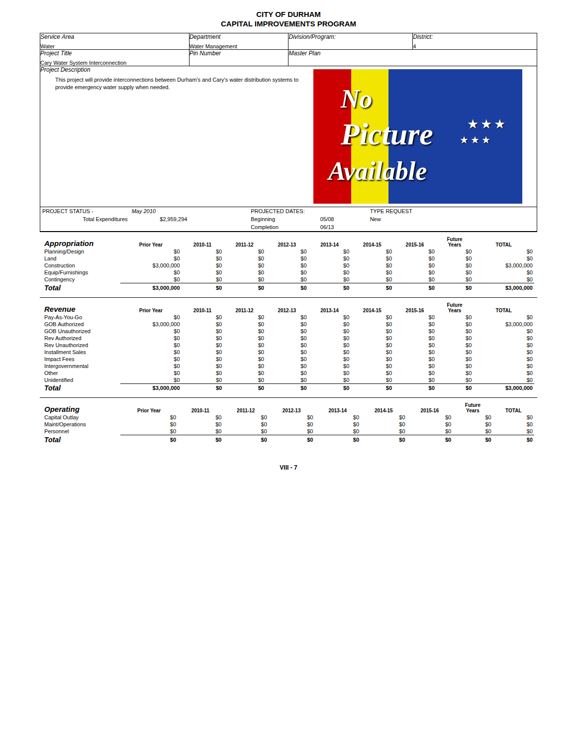CITY OF DURHAM
CAPITAL IMPROVEMENTS PROGRAM
| Service Area Water | Department Water Management | Division/Program: | District: 4 |
| Project Title Cary Water System Interconnection | Pin Number | Master Plan |
| / Project Description This project will provide interconnections between Durham's and Cary's water distribution systems to provide emergency water supply when needed. / No Picture Available ★★★ ★★★ / |
| / PROJECT STATUS - / May 2010 / / PROJECTED DATES: / / TYPE REQUEST / / / Total Expenditures / $2,959,294 / / Beginning / 05/08 / New / / / / / / Completion / 06/13 / / / |
| Appropriation | Prior Year | 2010-11 | 2011-12 | 2012-13 | 2013-14 | 2014-15 | 2015-16 | Future Years | TOTAL |
| --- | --- | --- | --- | --- | --- | --- | --- | --- | --- |
| Planning/Design | $0 | $0 | $0 | $0 | $0 | $0 | $0 | $0 | $0 |
| Land | $0 | $0 | $0 | $0 | $0 | $0 | $0 | $0 | $0 |
| Construction | $3,000,000 | $0 | $0 | $0 | $0 | $0 | $0 | $0 | $3,000,000 |
| Equip/Furnishings | $0 | $0 | $0 | $0 | $0 | $0 | $0 | $0 | $0 |
| Contingency | $0 | $0 | $0 | $0 | $0 | $0 | $0 | $0 | $0 |
| Total | $3,000,000 | $0 | $0 | $0 | $0 | $0 | $0 | $0 | $3,000,000 |
| Revenue | Prior Year | 2010-11 | 2011-12 | 2012-13 | 2013-14 | 2014-15 | 2015-16 | Future Years | TOTAL |
| --- | --- | --- | --- | --- | --- | --- | --- | --- | --- |
| Pay-As-You-Go | $0 | $0 | $0 | $0 | $0 | $0 | $0 | $0 | $0 |
| GOB Authorized | $3,000,000 | $0 | $0 | $0 | $0 | $0 | $0 | $0 | $3,000,000 |
| GOB Unauthorized | $0 | $0 | $0 | $0 | $0 | $0 | $0 | $0 | $0 |
| Rev Authorized | $0 | $0 | $0 | $0 | $0 | $0 | $0 | $0 | $0 |
| Rev Unauthorized | $0 | $0 | $0 | $0 | $0 | $0 | $0 | $0 | $0 |
| Installment Sales | $0 | $0 | $0 | $0 | $0 | $0 | $0 | $0 | $0 |
| Impact Fees | $0 | $0 | $0 | $0 | $0 | $0 | $0 | $0 | $0 |
| Intergovernmental | $0 | $0 | $0 | $0 | $0 | $0 | $0 | $0 | $0 |
| Other | $0 | $0 | $0 | $0 | $0 | $0 | $0 | $0 | $0 |
| Unidentified | $0 | $0 | $0 | $0 | $0 | $0 | $0 | $0 | $0 |
| Total | $3,000,000 | $0 | $0 | $0 | $0 | $0 | $0 | $0 | $3,000,000 |
| Operating | Prior Year | 2010-11 | 2011-12 | 2012-13 | 2013-14 | 2014-15 | 2015-16 | Future Years | TOTAL |
| --- | --- | --- | --- | --- | --- | --- | --- | --- | --- |
| Capital Outlay | $0 | $0 | $0 | $0 | $0 | $0 | $0 | $0 | $0 |
| Maint/Operations | $0 | $0 | $0 | $0 | $0 | $0 | $0 | $0 | $0 |
| Personnel | $0 | $0 | $0 | $0 | $0 | $0 | $0 | $0 | $0 |
| Total | $0 | $0 | $0 | $0 | $0 | $0 | $0 | $0 | $0 |
VIII - 7